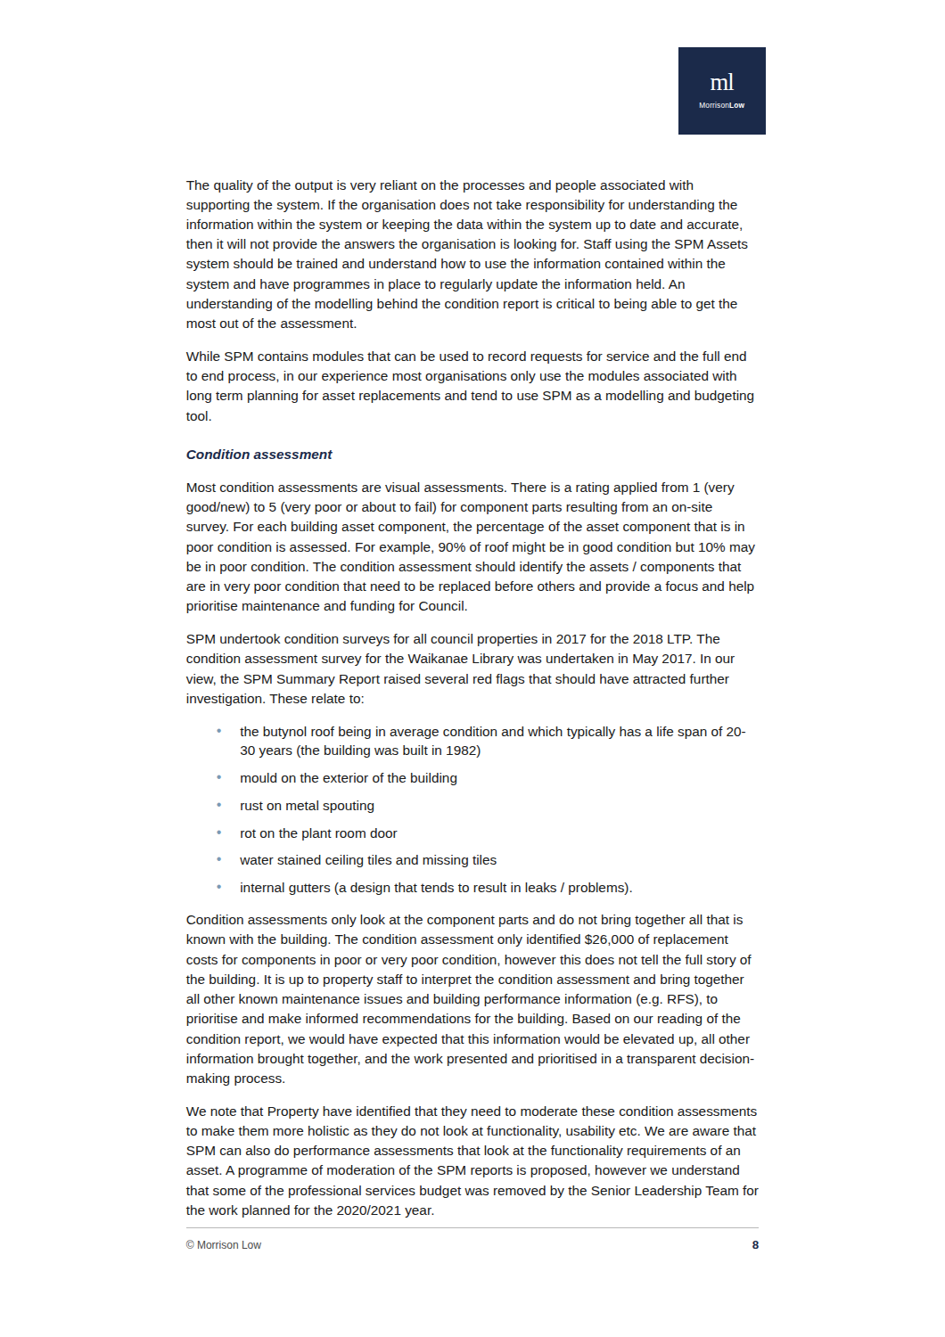ml
MorrisonLow
The quality of the output is very reliant on the processes and people associated with supporting the system. If the organisation does not take responsibility for understanding the information within the system or keeping the data within the system up to date and accurate, then it will not provide the answers the organisation is looking for. Staff using the SPM Assets system should be trained and understand how to use the information contained within the system and have programmes in place to regularly update the information held. An understanding of the modelling behind the condition report is critical to being able to get the most out of the assessment.
While SPM contains modules that can be used to record requests for service and the full end to end process, in our experience most organisations only use the modules associated with long term planning for asset replacements and tend to use SPM as a modelling and budgeting tool.
Condition assessment
Most condition assessments are visual assessments. There is a rating applied from 1 (very good/new) to 5 (very poor or about to fail) for component parts resulting from an on-site survey. For each building asset component, the percentage of the asset component that is in poor condition is assessed. For example, 90% of roof might be in good condition but 10% may be in poor condition. The condition assessment should identify the assets / components that are in very poor condition that need to be replaced before others and provide a focus and help prioritise maintenance and funding for Council.
SPM undertook condition surveys for all council properties in 2017 for the 2018 LTP. The condition assessment survey for the Waikanae Library was undertaken in May 2017. In our view, the SPM Summary Report raised several red flags that should have attracted further investigation. These relate to:
the butynol roof being in average condition and which typically has a life span of 20-30 years (the building was built in 1982)
mould on the exterior of the building
rust on metal spouting
rot on the plant room door
water stained ceiling tiles and missing tiles
internal gutters (a design that tends to result in leaks / problems).
Condition assessments only look at the component parts and do not bring together all that is known with the building. The condition assessment only identified $26,000 of replacement costs for components in poor or very poor condition, however this does not tell the full story of the building. It is up to property staff to interpret the condition assessment and bring together all other known maintenance issues and building performance information (e.g. RFS), to prioritise and make informed recommendations for the building. Based on our reading of the condition report, we would have expected that this information would be elevated up, all other information brought together, and the work presented and prioritised in a transparent decision-making process.
We note that Property have identified that they need to moderate these condition assessments to make them more holistic as they do not look at functionality, usability etc. We are aware that SPM can also do performance assessments that look at the functionality requirements of an asset. A programme of moderation of the SPM reports is proposed, however we understand that some of the professional services budget was removed by the Senior Leadership Team for the work planned for the 2020/2021 year.
© Morrison Low 8